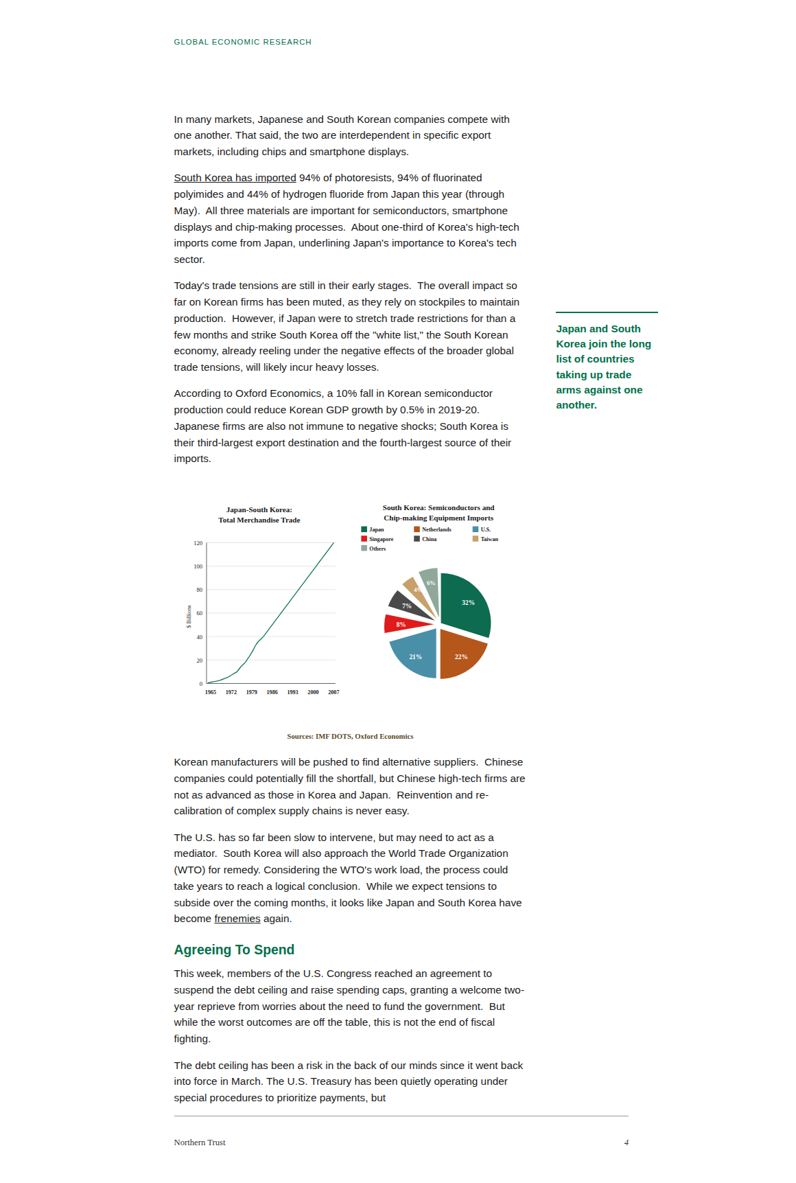GLOBAL ECONOMIC RESEARCH
In many markets, Japanese and South Korean companies compete with one another. That said, the two are interdependent in specific export markets, including chips and smartphone displays.
South Korea has imported 94% of photoresists, 94% of fluorinated polyimides and 44% of hydrogen fluoride from Japan this year (through May). All three materials are important for semiconductors, smartphone displays and chip-making processes. About one-third of Korea's high-tech imports come from Japan, underlining Japan's importance to Korea's tech sector.
Today's trade tensions are still in their early stages. The overall impact so far on Korean firms has been muted, as they rely on stockpiles to maintain production. However, if Japan were to stretch trade restrictions for than a few months and strike South Korea off the "white list," the South Korean economy, already reeling under the negative effects of the broader global trade tensions, will likely incur heavy losses.
According to Oxford Economics, a 10% fall in Korean semiconductor production could reduce Korean GDP growth by 0.5% in 2019-20. Japanese firms are also not immune to negative shocks; South Korea is their third-largest export destination and the fourth-largest source of their imports.
Japan-South Korea: Total Merchandise Trade 120 100 80 60 40 20 0 $ Billions 1965 1972 1979 1986 1993 2000 2007 South Korea: Semiconductors and Chip-making Equipment Imports Japan Netherlands U.S. Singapore China Taiwan Others 32% 22% 21% 8% 7% 4% 6%
Sources: IMF DOTS, Oxford Economics
Korean manufacturers will be pushed to find alternative suppliers. Chinese companies could potentially fill the shortfall, but Chinese high-tech firms are not as advanced as those in Korea and Japan. Reinvention and re-calibration of complex supply chains is never easy.
The U.S. has so far been slow to intervene, but may need to act as a mediator. South Korea will also approach the World Trade Organization (WTO) for remedy. Considering the WTO's work load, the process could take years to reach a logical conclusion. While we expect tensions to subside over the coming months, it looks like Japan and South Korea have become frenemies again.
Agreeing To Spend
This week, members of the U.S. Congress reached an agreement to suspend the debt ceiling and raise spending caps, granting a welcome two-year reprieve from worries about the need to fund the government. But while the worst outcomes are off the table, this is not the end of fiscal fighting.
The debt ceiling has been a risk in the back of our minds since it went back into force in March. The U.S. Treasury has been quietly operating under special procedures to prioritize payments, but
Japan and South Korea join the long list of countries taking up trade arms against one another.
Northern Trust 4